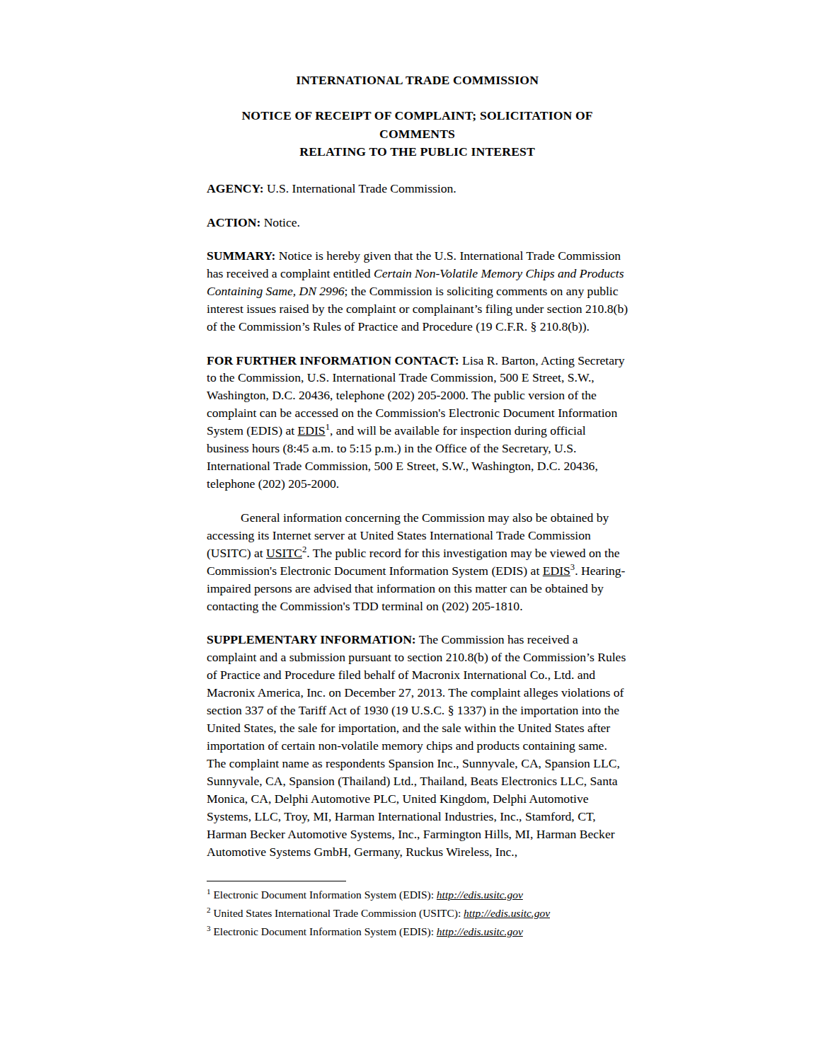INTERNATIONAL TRADE COMMISSION
NOTICE OF RECEIPT OF COMPLAINT; SOLICITATION OF COMMENTS
RELATING TO THE PUBLIC INTEREST
AGENCY: U.S. International Trade Commission.
ACTION: Notice.
SUMMARY: Notice is hereby given that the U.S. International Trade Commission has received a complaint entitled Certain Non-Volatile Memory Chips and Products Containing Same, DN 2996; the Commission is soliciting comments on any public interest issues raised by the complaint or complainant’s filing under section 210.8(b) of the Commission’s Rules of Practice and Procedure (19 C.F.R. § 210.8(b)).
FOR FURTHER INFORMATION CONTACT: Lisa R. Barton, Acting Secretary to the Commission, U.S. International Trade Commission, 500 E Street, S.W., Washington, D.C. 20436, telephone (202) 205-2000. The public version of the complaint can be accessed on the Commission's Electronic Document Information System (EDIS) at EDIS1, and will be available for inspection during official business hours (8:45 a.m. to 5:15 p.m.) in the Office of the Secretary, U.S. International Trade Commission, 500 E Street, S.W., Washington, D.C. 20436, telephone (202) 205-2000.
General information concerning the Commission may also be obtained by accessing its Internet server at United States International Trade Commission (USITC) at USITC2. The public record for this investigation may be viewed on the Commission's Electronic Document Information System (EDIS) at EDIS3. Hearing-impaired persons are advised that information on this matter can be obtained by contacting the Commission's TDD terminal on (202) 205-1810.
SUPPLEMENTARY INFORMATION: The Commission has received a complaint and a submission pursuant to section 210.8(b) of the Commission’s Rules of Practice and Procedure filed behalf of Macronix International Co., Ltd. and Macronix America, Inc. on December 27, 2013. The complaint alleges violations of section 337 of the Tariff Act of 1930 (19 U.S.C. § 1337) in the importation into the United States, the sale for importation, and the sale within the United States after importation of certain non-volatile memory chips and products containing same. The complaint name as respondents Spansion Inc., Sunnyvale, CA, Spansion LLC, Sunnyvale, CA, Spansion (Thailand) Ltd., Thailand, Beats Electronics LLC, Santa Monica, CA, Delphi Automotive PLC, United Kingdom, Delphi Automotive Systems, LLC, Troy, MI, Harman International Industries, Inc., Stamford, CT, Harman Becker Automotive Systems, Inc., Farmington Hills, MI, Harman Becker Automotive Systems GmbH, Germany, Ruckus Wireless, Inc.,
1 Electronic Document Information System (EDIS): http://edis.usitc.gov
2 United States International Trade Commission (USITC): http://edis.usitc.gov
3 Electronic Document Information System (EDIS): http://edis.usitc.gov